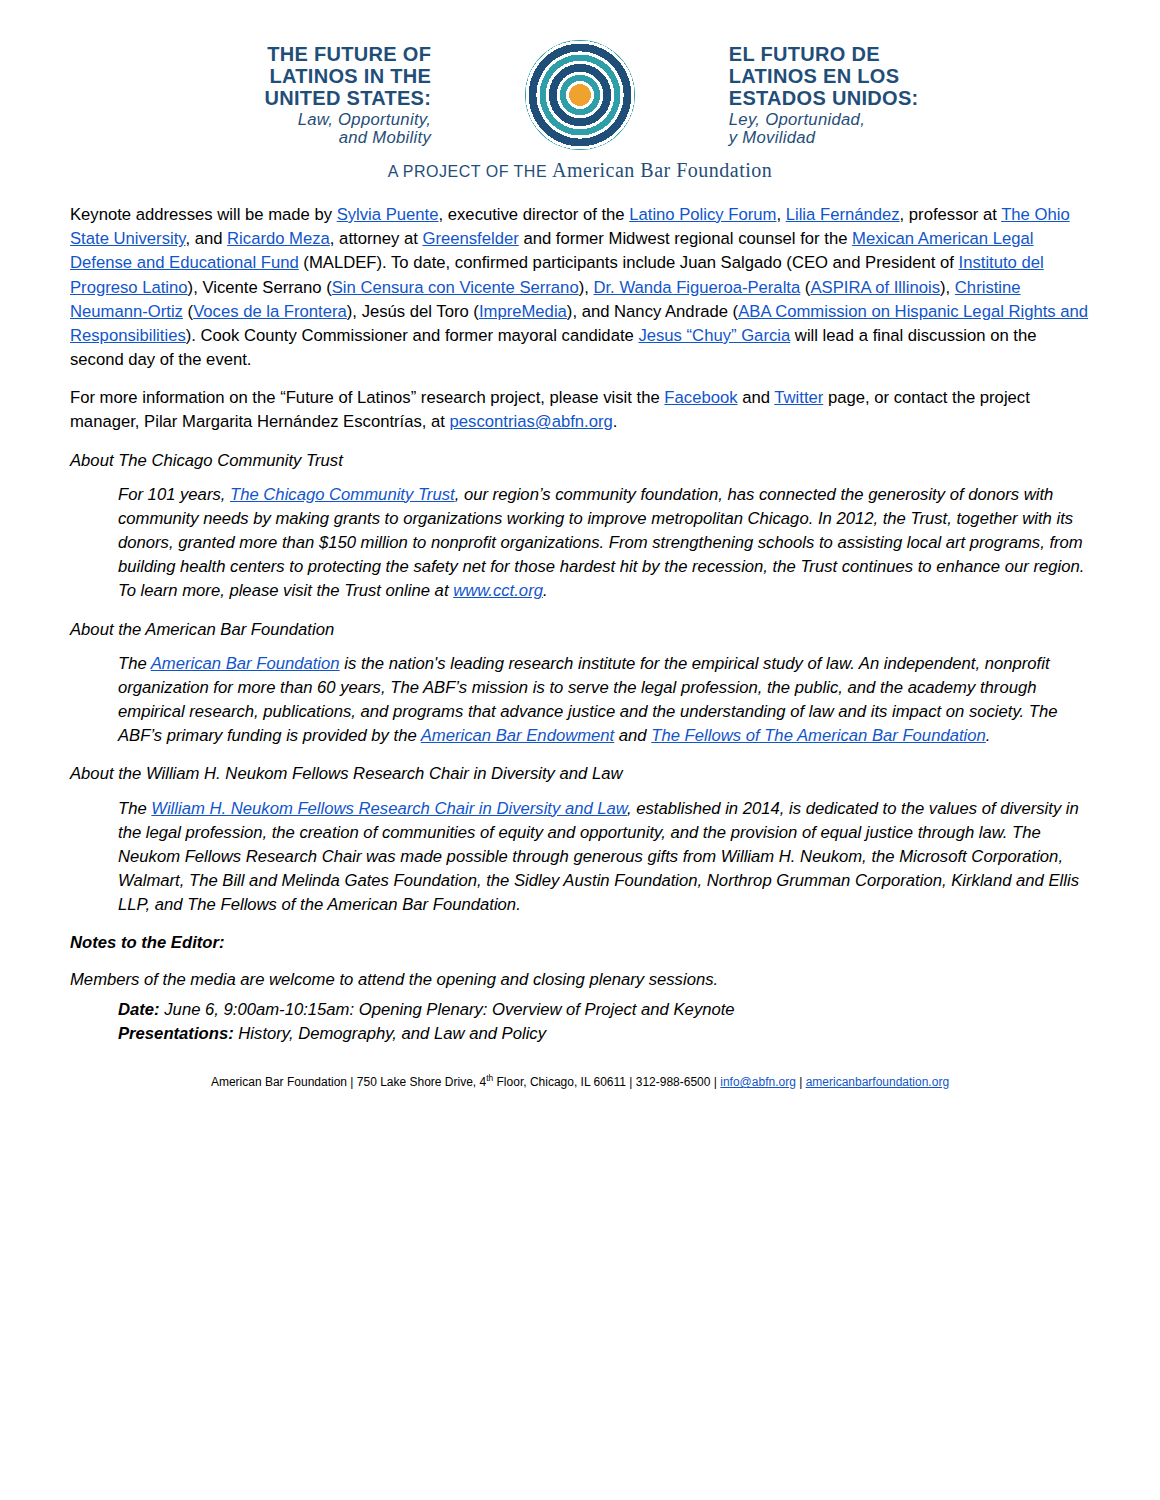| THE FUTURE OF LATINOS IN THE UNITED STATES: Law, Opportunity, and Mobility | | EL FUTURO DE LATINOS EN LOS ESTADOS UNIDOS: Ley, Oportunidad, y Movilidad |
A PROJECT OF THE American Bar Foundation
Keynote addresses will be made by Sylvia Puente, executive director of the Latino Policy Forum, Lilia Fernández, professor at The Ohio State University, and Ricardo Meza, attorney at Greensfelder and former Midwest regional counsel for the Mexican American Legal Defense and Educational Fund (MALDEF). To date, confirmed participants include Juan Salgado (CEO and President of Instituto del Progreso Latino), Vicente Serrano (Sin Censura con Vicente Serrano), Dr. Wanda Figueroa-Peralta (ASPIRA of Illinois), Christine Neumann-Ortiz (Voces de la Frontera), Jesús del Toro (ImpreMedia), and Nancy Andrade (ABA Commission on Hispanic Legal Rights and Responsibilities). Cook County Commissioner and former mayoral candidate Jesus “Chuy” Garcia will lead a final discussion on the second day of the event.
For more information on the “Future of Latinos” research project, please visit the Facebook and Twitter page, or contact the project manager, Pilar Margarita Hernández Escontrías, at pescontrias@abfn.org.
About The Chicago Community Trust
For 101 years, The Chicago Community Trust, our region’s community foundation, has connected the generosity of donors with community needs by making grants to organizations working to improve metropolitan Chicago. In 2012, the Trust, together with its donors, granted more than $150 million to nonprofit organizations. From strengthening schools to assisting local art programs, from building health centers to protecting the safety net for those hardest hit by the recession, the Trust continues to enhance our region. To learn more, please visit the Trust online at www.cct.org.
About the American Bar Foundation
The American Bar Foundation is the nation's leading research institute for the empirical study of law. An independent, nonprofit organization for more than 60 years, The ABF’s mission is to serve the legal profession, the public, and the academy through empirical research, publications, and programs that advance justice and the understanding of law and its impact on society. The ABF’s primary funding is provided by the American Bar Endowment and The Fellows of The American Bar Foundation.
About the William H. Neukom Fellows Research Chair in Diversity and Law
The William H. Neukom Fellows Research Chair in Diversity and Law, established in 2014, is dedicated to the values of diversity in the legal profession, the creation of communities of equity and opportunity, and the provision of equal justice through law. The Neukom Fellows Research Chair was made possible through generous gifts from William H. Neukom, the Microsoft Corporation, Walmart, The Bill and Melinda Gates Foundation, the Sidley Austin Foundation, Northrop Grumman Corporation, Kirkland and Ellis LLP, and The Fellows of the American Bar Foundation.
Notes to the Editor:
Members of the media are welcome to attend the opening and closing plenary sessions.
Date: June 6, 9:00am-10:15am: Opening Plenary: Overview of Project and Keynote
Presentations: History, Demography, and Law and Policy
American Bar Foundation | 750 Lake Shore Drive, 4th Floor, Chicago, IL 60611 | 312-988-6500 | info@abfn.org | americanbarfoundation.org